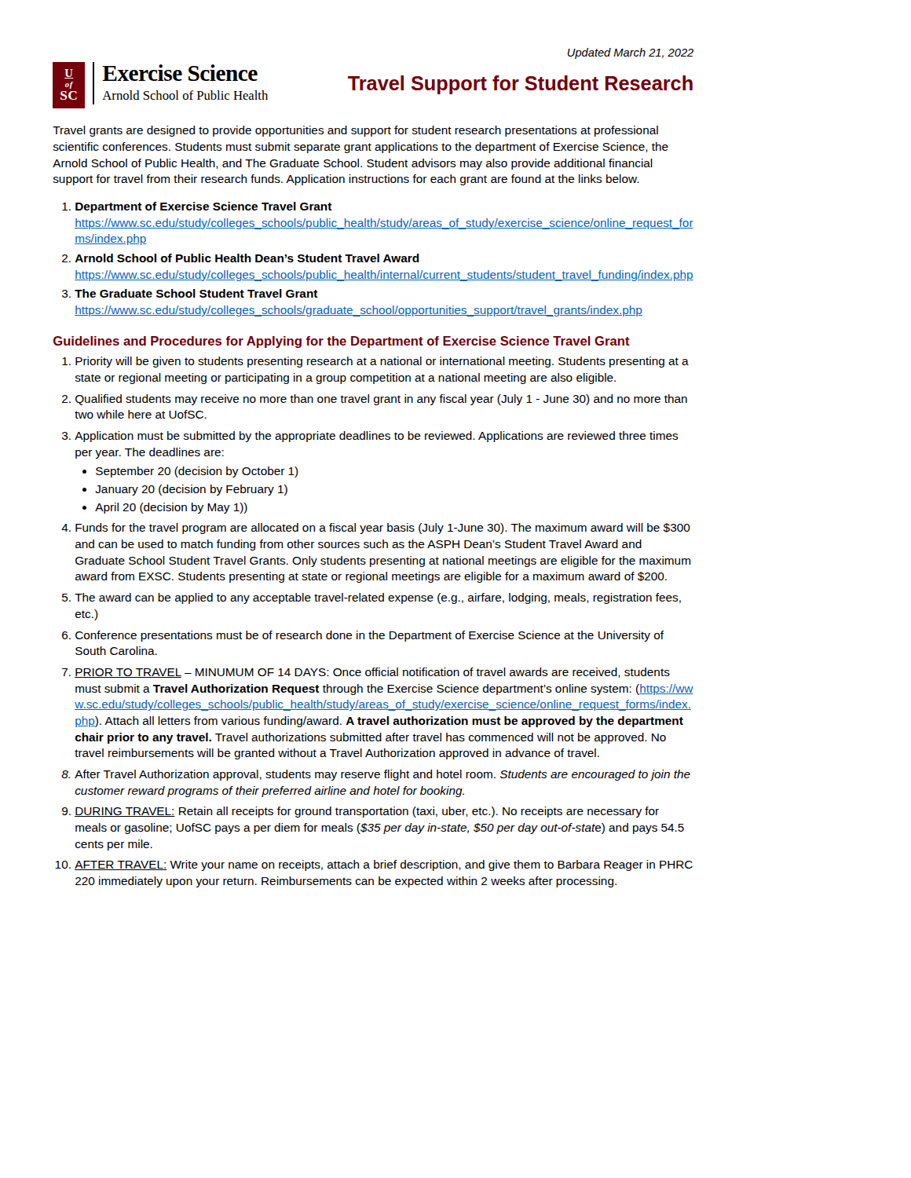Updated March 21, 2022
Uof SC
Exercise Science
Arnold School of Public Health
Travel Support for Student Research
Travel grants are designed to provide opportunities and support for student research presentations at professional scientific conferences. Students must submit separate grant applications to the department of Exercise Science, the Arnold School of Public Health, and The Graduate School. Student advisors may also provide additional financial support for travel from their research funds. Application instructions for each grant are found at the links below.
Department of Exercise Science Travel Grant
https://www.sc.edu/study/colleges_schools/public_health/study/areas_of_study/exercise_science/online_request_forms/index.php
Arnold School of Public Health Dean’s Student Travel Award
https://www.sc.edu/study/colleges_schools/public_health/internal/current_students/student_travel_funding/index.php
The Graduate School Student Travel Grant
https://www.sc.edu/study/colleges_schools/graduate_school/opportunities_support/travel_grants/index.php
Guidelines and Procedures for Applying for the Department of Exercise Science Travel Grant
Priority will be given to students presenting research at a national or international meeting. Students presenting at a state or regional meeting or participating in a group competition at a national meeting are also eligible.
Qualified students may receive no more than one travel grant in any fiscal year (July 1 - June 30) and no more than two while here at UofSC.
Application must be submitted by the appropriate deadlines to be reviewed. Applications are reviewed three times per year. The deadlines are:
September 20 (decision by October 1)
January 20 (decision by February 1)
April 20 (decision by May 1))
Funds for the travel program are allocated on a fiscal year basis (July 1-June 30). The maximum award will be $300 and can be used to match funding from other sources such as the ASPH Dean’s Student Travel Award and Graduate School Student Travel Grants. Only students presenting at national meetings are eligible for the maximum award from EXSC. Students presenting at state or regional meetings are eligible for a maximum award of $200.
The award can be applied to any acceptable travel-related expense (e.g., airfare, lodging, meals, registration fees, etc.)
Conference presentations must be of research done in the Department of Exercise Science at the University of South Carolina.
PRIOR TO TRAVEL – MINUMUM OF 14 DAYS: Once official notification of travel awards are received, students must submit a Travel Authorization Request through the Exercise Science department’s online system: (https://www.sc.edu/study/colleges_schools/public_health/study/areas_of_study/exercise_science/online_request_forms/index.php). Attach all letters from various funding/award. A travel authorization must be approved by the department chair prior to any travel. Travel authorizations submitted after travel has commenced will not be approved. No travel reimbursements will be granted without a Travel Authorization approved in advance of travel.
After Travel Authorization approval, students may reserve flight and hotel room. Students are encouraged to join the customer reward programs of their preferred airline and hotel for booking.
DURING TRAVEL: Retain all receipts for ground transportation (taxi, uber, etc.). No receipts are necessary for meals or gasoline; UofSC pays a per diem for meals ($35 per day in-state, $50 per day out-of-state) and pays 54.5 cents per mile.
AFTER TRAVEL: Write your name on receipts, attach a brief description, and give them to Barbara Reager in PHRC 220 immediately upon your return. Reimbursements can be expected within 2 weeks after processing.